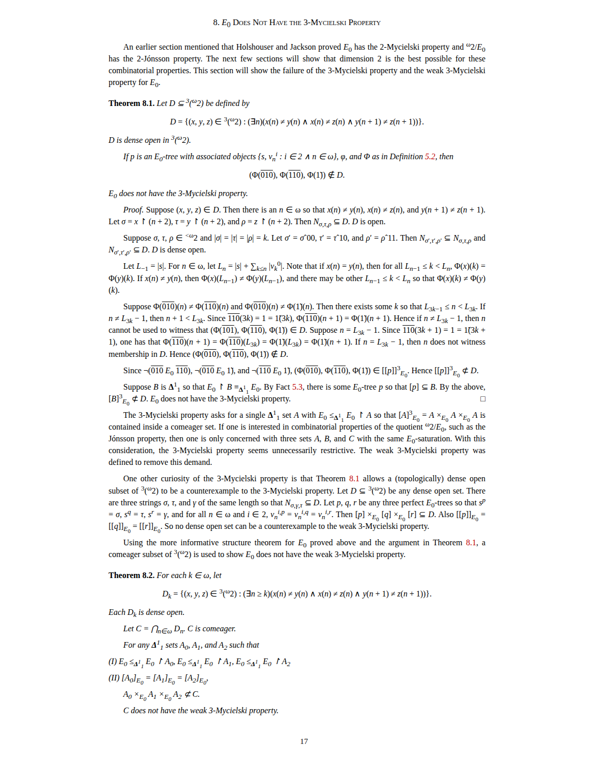8. E0 Does Not Have the 3-Mycielski Property
An earlier section mentioned that Holshouser and Jackson proved E0 has the 2-Mycielski property and ω2/E0 has the 2-Jónsson property. The next few sections will show that dimension 2 is the best possible for these combinatorial properties. This section will show the failure of the 3-Mycielski property and the weak 3-Mycielski property for E0.
Theorem 8.1. Let D ⊆ 3(ω2) be defined by
D = {(x, y, z) ∈ 3(ω2) : (∃n)(x(n) ≠ y(n) ∧ x(n) ≠ z(n) ∧ y(n + 1) ≠ z(n + 1))}.
D is dense open in 3(ω2).
If p is an E0-tree with associated objects {s, vni : i ∈ 2 ∧ n ∈ ω}, φ, and Φ as in Definition 5.2, then
(Φ(010), Φ(110), Φ(1̃)) ∉ D.
E0 does not have the 3-Mycielski property.
Proof. Suppose (x, y, z) ∈ D. Then there is an n ∈ ω so that x(n) ≠ y(n), x(n) ≠ z(n), and y(n + 1) ≠ z(n + 1). Let σ = x ↾ (n + 2), τ = y ↾ (n + 2), and ρ = z ↾ (n + 2). Then Nσ,τ,ρ ⊆ D. D is open.
Suppose σ, τ, ρ ∈ <ω2 and |σ| = |τ| = |ρ| = k. Let σ′ = σˆ00, τ′ = τˆ10, and ρ′ = ρˆ11. Then Nσ′,τ′,ρ′ ⊆ Nσ,τ,ρ and Nσ′,τ′,ρ′ ⊆ D. D is dense open.
Let L−1 = |s|. For n ∈ ω, let Ln = |s| + ∑k≤n |vk0|. Note that if x(n) = y(n), then for all Ln−1 ≤ k < Ln, Φ(x)(k) = Φ(y)(k). If x(n) ≠ y(n), then Φ(x)(Ln−1) ≠ Φ(y)(Ln−1), and there may be other Ln−1 ≤ k < Ln so that Φ(x)(k) ≠ Φ(y)(k).
Suppose Φ(010)(n) ≠ Φ(110)(n) and Φ(010)(n) ≠ Φ(1̃)(n). Then there exists some k so that L3k−1 ≤ n < L3k. If n ≠ L3k − 1, then n + 1 < L3k. Since 110(3k) = 1 = 1̃(3k), Φ(110)(n + 1) = Φ(1̃)(n + 1). Hence if n ≠ L3k − 1, then n cannot be used to witness that (Φ(101), Φ(110), Φ(1̃)) ∈ D. Suppose n = L3k − 1. Since 110(3k + 1) = 1 = 1̃(3k + 1), one has that Φ(110)(n + 1) = Φ(110)(L3k) = Φ(1̃)(L3k) = Φ(1̃)(n + 1). If n = L3k − 1, then n does not witness membership in D. Hence (Φ(010), Φ(110), Φ(1̃)) ∉ D.
Since ¬(010 E0 110), ¬(010 E0 1̃), and ¬(110 E0 1̃), (Φ(010), Φ(110), Φ(1̃)) ∈ [[p]]3E0. Hence [[p]]3E0 ⊄ D.
Suppose B is Δ11 so that E0 ↾ B ≡Δ11 E0. By Fact 5.3, there is some E0-tree p so that [p] ⊆ B. By the above, [B]3E0 ⊄ D. E0 does not have the 3-Mycielski property. □
The 3-Mycielski property asks for a single Δ11 set A with E0 ≤Δ11 E0 ↾ A so that [A]3E0 = A ×E0 A ×E0 A is contained inside a comeager set. If one is interested in combinatorial properties of the quotient ω2/E0, such as the Jónsson property, then one is only concerned with three sets A, B, and C with the same E0-saturation. With this consideration, the 3-Mycielski property seems unnecessarily restrictive. The weak 3-Mycielski property was defined to remove this demand.
One other curiosity of the 3-Mycielski property is that Theorem 8.1 allows a (topologically) dense open subset of 3(ω2) to be a counterexample to the 3-Mycielski property. Let D ⊆ 3(ω2) be any dense open set. There are three strings σ, τ, and γ of the same length so that Nσ,γ,τ ⊆ D. Let p, q, r be any three perfect E0-trees so that sp = σ, sq = τ, sr = γ, and for all n ∈ ω and i ∈ 2, vni,p = vni,q = vni,r. Then [p] ×E0 [q] ×E0 [r] ⊆ D. Also [[p]]E0 = [[q]]E0 = [[r]]E0. So no dense open set can be a counterexample to the weak 3-Mycielski property.
Using the more informative structure theorem for E0 proved above and the argument in Theorem 8.1, a comeager subset of 3(ω2) is used to show E0 does not have the weak 3-Mycielski property.
Theorem 8.2. For each k ∈ ω, let
Dk = {(x, y, z) ∈ 3(ω2) : (∃n ≥ k)(x(n) ≠ y(n) ∧ x(n) ≠ z(n) ∧ y(n + 1) ≠ z(n + 1))}.
Each Dk is dense open.
Let C = ⋂n∈ω Dn. C is comeager.
For any Δ11 sets A0, A1, and A2 such that
(I) E0 ≤Δ11 E0 ↾ A0, E0 ≤Δ11 E0 ↾ A1, E0 ≤Δ11 E0 ↾ A2
(II) [A0]E0 = [A1]E0 = [A2]E0,
A0 ×E0 A1 ×E0 A2 ⊄ C.
C does not have the weak 3-Mycielski property.
17